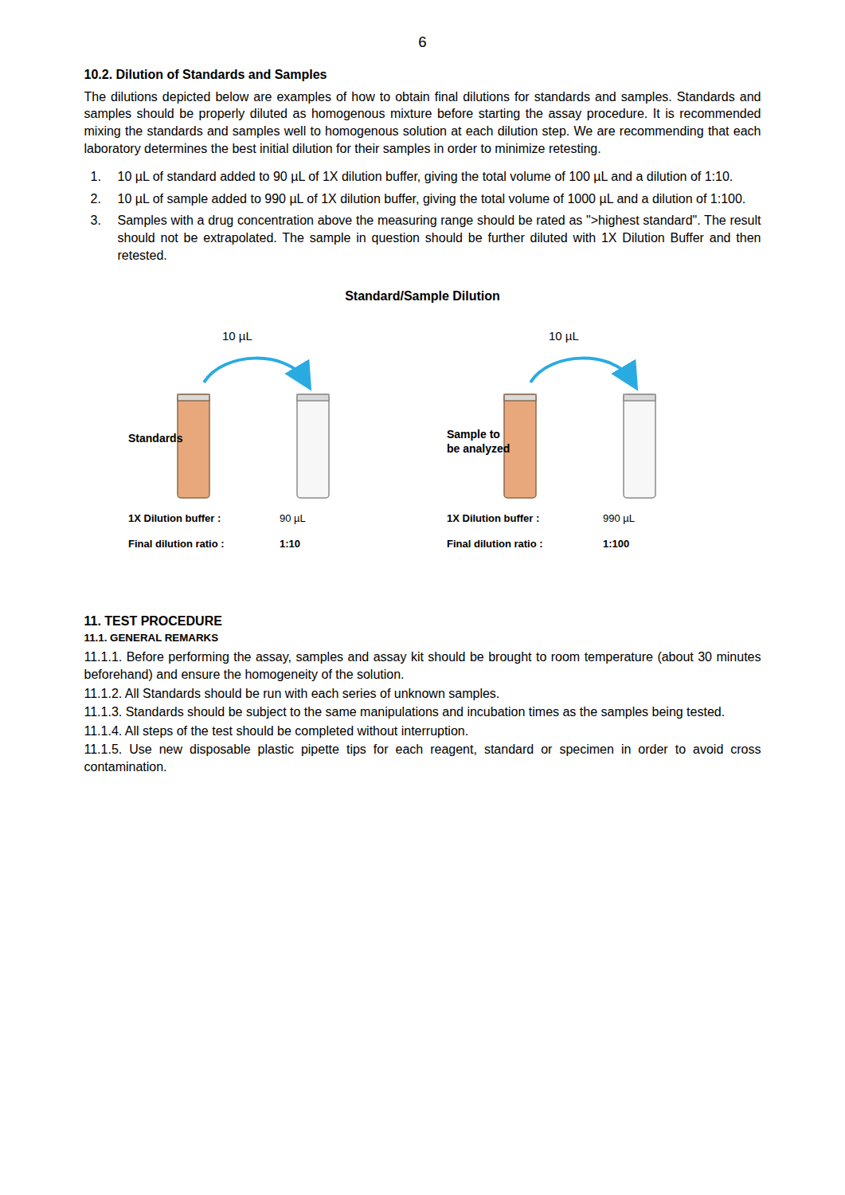6
10.2. Dilution of Standards and Samples
The dilutions depicted below are examples of how to obtain final dilutions for standards and samples. Standards and samples should be properly diluted as homogenous mixture before starting the assay procedure. It is recommended mixing the standards and samples well to homogenous solution at each dilution step. We are recommending that each laboratory determines the best initial dilution for their samples in order to minimize retesting.
10 µL of standard added to 90 µL of 1X dilution buffer, giving the total volume of 100 µL and a dilution of 1:10.
10 µL of sample added to 990 µL of 1X dilution buffer, giving the total volume of 1000 µL and a dilution of 1:100.
Samples with a drug concentration above the measuring range should be rated as ">highest standard". The result should not be extrapolated. The sample in question should be further diluted with 1X Dilution Buffer and then retested.
Standard/Sample Dilution
10 µL Standards 1X Dilution buffer : 90 µL Final dilution ratio : 1:10
10 µL Sample to be analyzed 1X Dilution buffer : 990 µL Final dilution ratio : 1:100
11. TEST PROCEDURE
11.1. GENERAL REMARKS
11.1.1. Before performing the assay, samples and assay kit should be brought to room temperature (about 30 minutes beforehand) and ensure the homogeneity of the solution.
11.1.2. All Standards should be run with each series of unknown samples.
11.1.3. Standards should be subject to the same manipulations and incubation times as the samples being tested.
11.1.4. All steps of the test should be completed without interruption.
11.1.5. Use new disposable plastic pipette tips for each reagent, standard or specimen in order to avoid cross contamination.